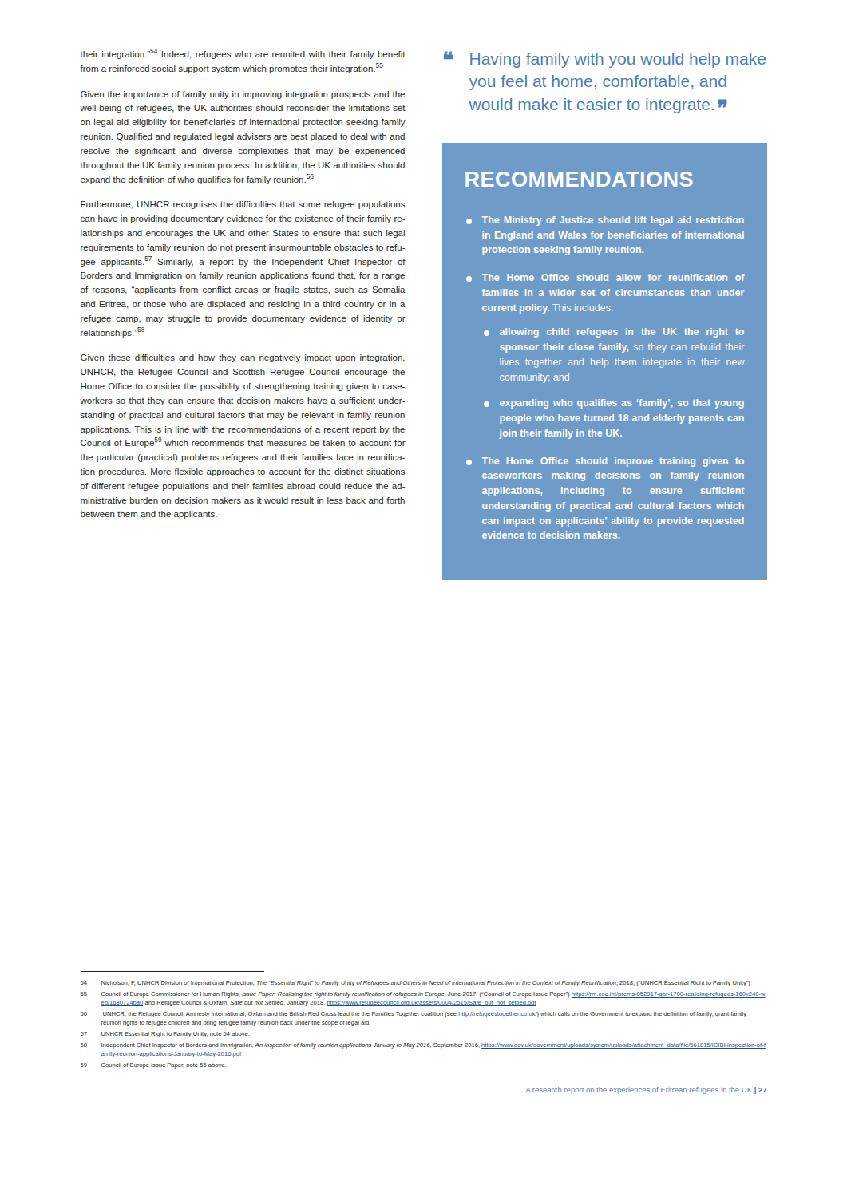their integration.”54 Indeed, refugees who are reunited with their family benefit from a reinforced social support system which promotes their integration.55
Given the importance of family unity in improving integration prospects and the well-being of refugees, the UK authorities should reconsider the limitations set on legal aid eligibility for beneficiaries of international protection seeking family reunion. Qualified and regulated legal advisers are best placed to deal with and resolve the significant and diverse complexities that may be experienced throughout the UK family reunion process. In addition, the UK authorities should expand the definition of who qualifies for family reunion.56
Furthermore, UNHCR recognises the difficulties that some refugee populations can have in providing documentary evidence for the existence of their family relationships and encourages the UK and other States to ensure that such legal requirements to family reunion do not present insurmountable obstacles to refugee applicants.57 Similarly, a report by the Independent Chief Inspector of Borders and Immigration on family reunion applications found that, for a range of reasons, “applicants from conflict areas or fragile states, such as Somalia and Eritrea, or those who are displaced and residing in a third country or in a refugee camp, may struggle to provide documentary evidence of identity or relationships.”58
Given these difficulties and how they can negatively impact upon integration, UNHCR, the Refugee Council and Scottish Refugee Council encourage the Home Office to consider the possibility of strengthening training given to caseworkers so that they can ensure that decision makers have a sufficient understanding of practical and cultural factors that may be relevant in family reunion applications. This is in line with the recommendations of a recent report by the Council of Europe59 which recommends that measures be taken to account for the particular (practical) problems refugees and their families face in reunification procedures. More flexible approaches to account for the distinct situations of different refugee populations and their families abroad could reduce the administrative burden on decision makers as it would result in less back and forth between them and the applicants.
❝ Having family with you would help make you feel at home, comfortable, and would make it easier to integrate.❞
RECOMMENDATIONS
The Ministry of Justice should lift legal aid restriction in England and Wales for beneficiaries of international protection seeking family reunion.
The Home Office should allow for reunification of families in a wider set of circumstances than under current policy. This includes:
allowing child refugees in the UK the right to sponsor their close family, so they can rebuild their lives together and help them integrate in their new community; and
expanding who qualifies as ‘family’, so that young people who have turned 18 and elderly parents can join their family in the UK.
The Home Office should improve training given to caseworkers making decisions on family reunion applications, including to ensure sufficient understanding of practical and cultural factors which can impact on applicants’ ability to provide requested evidence to decision makers.
Nicholson, F, UNHCR Division of International Protection, The “Essential Right” to Family Unity of Refugees and Others in Need of International Protection in the Context of Family Reunification, 2018, (“UNHCR Essential Right to Family Unity”)
Council of Europe Commissioner for Human Rights, Issue Paper: Realising the right to family reunification of refugees in Europe, June 2017, (“Council of Europe Issue Paper”) https://rm.coe.int/prems-052917-gbr-1700-realising-refugees-160x240-web/1680724ba0 and Refugee Council & Oxfam, Safe but not Settled, January 2018, https://www.refugeecouncil.org.uk/assets/0004/2515/Safe_but_not_settled.pdf
UNHCR, the Refugee Council, Amnesty International, Oxfam and the British Red Cross lead the the Families Together coalition (see http://refugeestogether.co.uk/) which calls on the Government to expand the definition of family, grant family reunion rights to refugee children and bring refugee family reunion back under the scope of legal aid.
UNHCR Essential Right to Family Unity, note 54 above.
Independent Chief Inspector of Borders and Immigration, An inspection of family reunion applications January to May 2016, September 2016, https://www.gov.uk/government/uploads/system/uploads/attachment_data/file/561815/ICIBI-inspection-of-family-reunion-applications-January-to-May-2016.pdf
Council of Europe Issue Paper, note 55 above.
A research report on the experiences of Eritrean refugees in the UK | 27